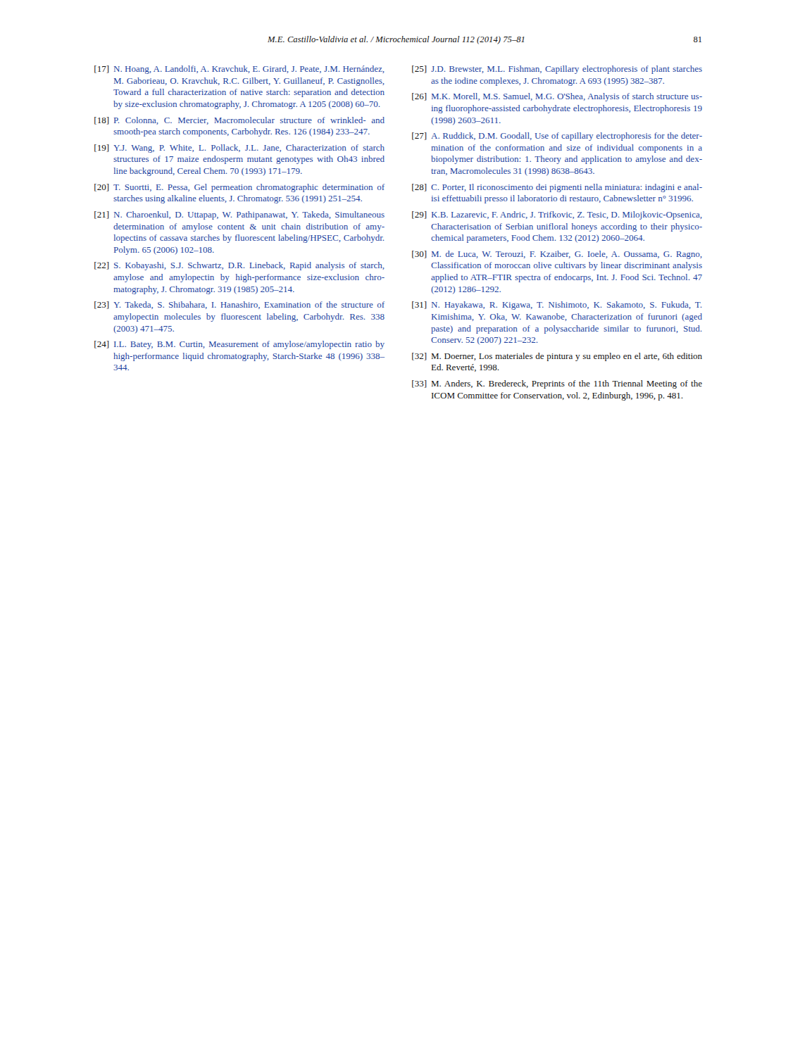M.E. Castillo-Valdivia et al. / Microchemical Journal 112 (2014) 75–81 81
[17] N. Hoang, A. Landolfi, A. Kravchuk, E. Girard, J. Peate, J.M. Hernández, M. Gaborieau, O. Kravchuk, R.C. Gilbert, Y. Guillaneuf, P. Castignolles, Toward a full characterization of native starch: separation and detection by size-exclusion chromatography, J. Chromatogr. A 1205 (2008) 60–70.
[18] P. Colonna, C. Mercier, Macromolecular structure of wrinkled- and smooth-pea starch components, Carbohydr. Res. 126 (1984) 233–247.
[19] Y.J. Wang, P. White, L. Pollack, J.L. Jane, Characterization of starch structures of 17 maize endosperm mutant genotypes with Oh43 inbred line background, Cereal Chem. 70 (1993) 171–179.
[20] T. Suortti, E. Pessa, Gel permeation chromatographic determination of starches using alkaline eluents, J. Chromatogr. 536 (1991) 251–254.
[21] N. Charoenkul, D. Uttapap, W. Pathipanawat, Y. Takeda, Simultaneous determination of amylose content & unit chain distribution of amylopectins of cassava starches by fluorescent labeling/HPSEC, Carbohydr. Polym. 65 (2006) 102–108.
[22] S. Kobayashi, S.J. Schwartz, D.R. Lineback, Rapid analysis of starch, amylose and amylopectin by high-performance size-exclusion chromatography, J. Chromatogr. 319 (1985) 205–214.
[23] Y. Takeda, S. Shibahara, I. Hanashiro, Examination of the structure of amylopectin molecules by fluorescent labeling, Carbohydr. Res. 338 (2003) 471–475.
[24] I.L. Batey, B.M. Curtin, Measurement of amylose/amylopectin ratio by high-performance liquid chromatography, Starch-Starke 48 (1996) 338–344.
[25] J.D. Brewster, M.L. Fishman, Capillary electrophoresis of plant starches as the iodine complexes, J. Chromatogr. A 693 (1995) 382–387.
[26] M.K. Morell, M.S. Samuel, M.G. O'Shea, Analysis of starch structure using fluorophore-assisted carbohydrate electrophoresis, Electrophoresis 19 (1998) 2603–2611.
[27] A. Ruddick, D.M. Goodall, Use of capillary electrophoresis for the determination of the conformation and size of individual components in a biopolymer distribution: 1. Theory and application to amylose and dextran, Macromolecules 31 (1998) 8638–8643.
[28] C. Porter, Il riconoscimento dei pigmenti nella miniatura: indagini e analisi effettuabili presso il laboratorio di restauro, Cabnewsletter n° 31996.
[29] K.B. Lazarevic, F. Andric, J. Trifkovic, Z. Tesic, D. Milojkovic-Opsenica, Characterisation of Serbian unifloral honeys according to their physicochemical parameters, Food Chem. 132 (2012) 2060–2064.
[30] M. de Luca, W. Terouzi, F. Kzaiber, G. Ioele, A. Oussama, G. Ragno, Classification of moroccan olive cultivars by linear discriminant analysis applied to ATR–FTIR spectra of endocarps, Int. J. Food Sci. Technol. 47 (2012) 1286–1292.
[31] N. Hayakawa, R. Kigawa, T. Nishimoto, K. Sakamoto, S. Fukuda, T. Kimishima, Y. Oka, W. Kawanobe, Characterization of furunori (aged paste) and preparation of a polysaccharide similar to furunori, Stud. Conserv. 52 (2007) 221–232.
[32] M. Doerner, Los materiales de pintura y su empleo en el arte, 6th edition Ed. Reverté, 1998.
[33] M. Anders, K. Bredereck, Preprints of the 11th Triennal Meeting of the ICOM Committee for Conservation, vol. 2, Edinburgh, 1996, p. 481.